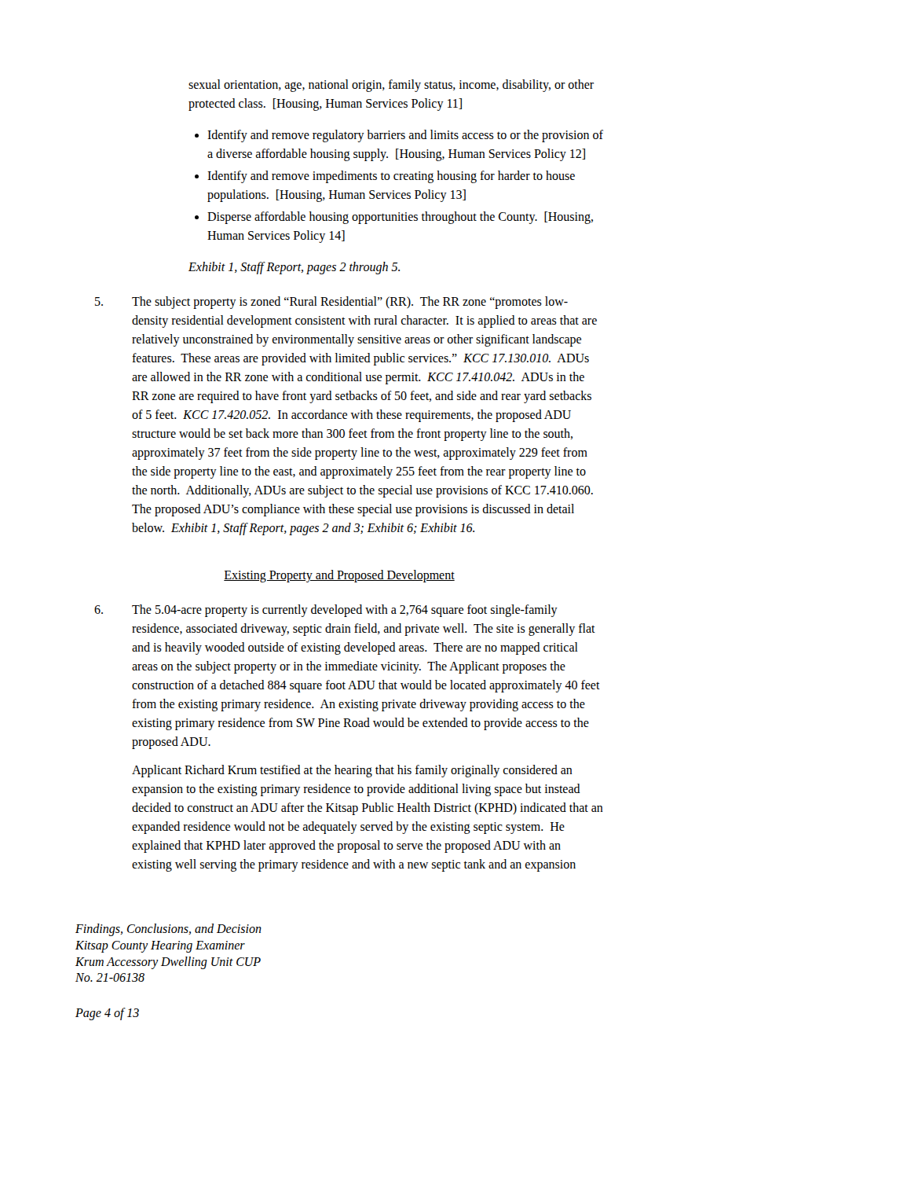sexual orientation, age, national origin, family status, income, disability, or other protected class. [Housing, Human Services Policy 11]
Identify and remove regulatory barriers and limits access to or the provision of a diverse affordable housing supply. [Housing, Human Services Policy 12]
Identify and remove impediments to creating housing for harder to house populations. [Housing, Human Services Policy 13]
Disperse affordable housing opportunities throughout the County. [Housing, Human Services Policy 14]
Exhibit 1, Staff Report, pages 2 through 5.
5.
The subject property is zoned “Rural Residential” (RR). The RR zone “promotes low-density residential development consistent with rural character. It is applied to areas that are relatively unconstrained by environmentally sensitive areas or other significant landscape features. These areas are provided with limited public services.” KCC 17.130.010. ADUs are allowed in the RR zone with a conditional use permit. KCC 17.410.042. ADUs in the RR zone are required to have front yard setbacks of 50 feet, and side and rear yard setbacks of 5 feet. KCC 17.420.052. In accordance with these requirements, the proposed ADU structure would be set back more than 300 feet from the front property line to the south, approximately 37 feet from the side property line to the west, approximately 229 feet from the side property line to the east, and approximately 255 feet from the rear property line to the north. Additionally, ADUs are subject to the special use provisions of KCC 17.410.060. The proposed ADU’s compliance with these special use provisions is discussed in detail below. Exhibit 1, Staff Report, pages 2 and 3; Exhibit 6; Exhibit 16.
Existing Property and Proposed Development
6.
The 5.04-acre property is currently developed with a 2,764 square foot single-family residence, associated driveway, septic drain field, and private well. The site is generally flat and is heavily wooded outside of existing developed areas. There are no mapped critical areas on the subject property or in the immediate vicinity. The Applicant proposes the construction of a detached 884 square foot ADU that would be located approximately 40 feet from the existing primary residence. An existing private driveway providing access to the existing primary residence from SW Pine Road would be extended to provide access to the proposed ADU.
Applicant Richard Krum testified at the hearing that his family originally considered an expansion to the existing primary residence to provide additional living space but instead decided to construct an ADU after the Kitsap Public Health District (KPHD) indicated that an expanded residence would not be adequately served by the existing septic system. He explained that KPHD later approved the proposal to serve the proposed ADU with an existing well serving the primary residence and with a new septic tank and an expansion
Findings, Conclusions, and Decision
Kitsap County Hearing Examiner
Krum Accessory Dwelling Unit CUP
No. 21-06138
Page 4 of 13